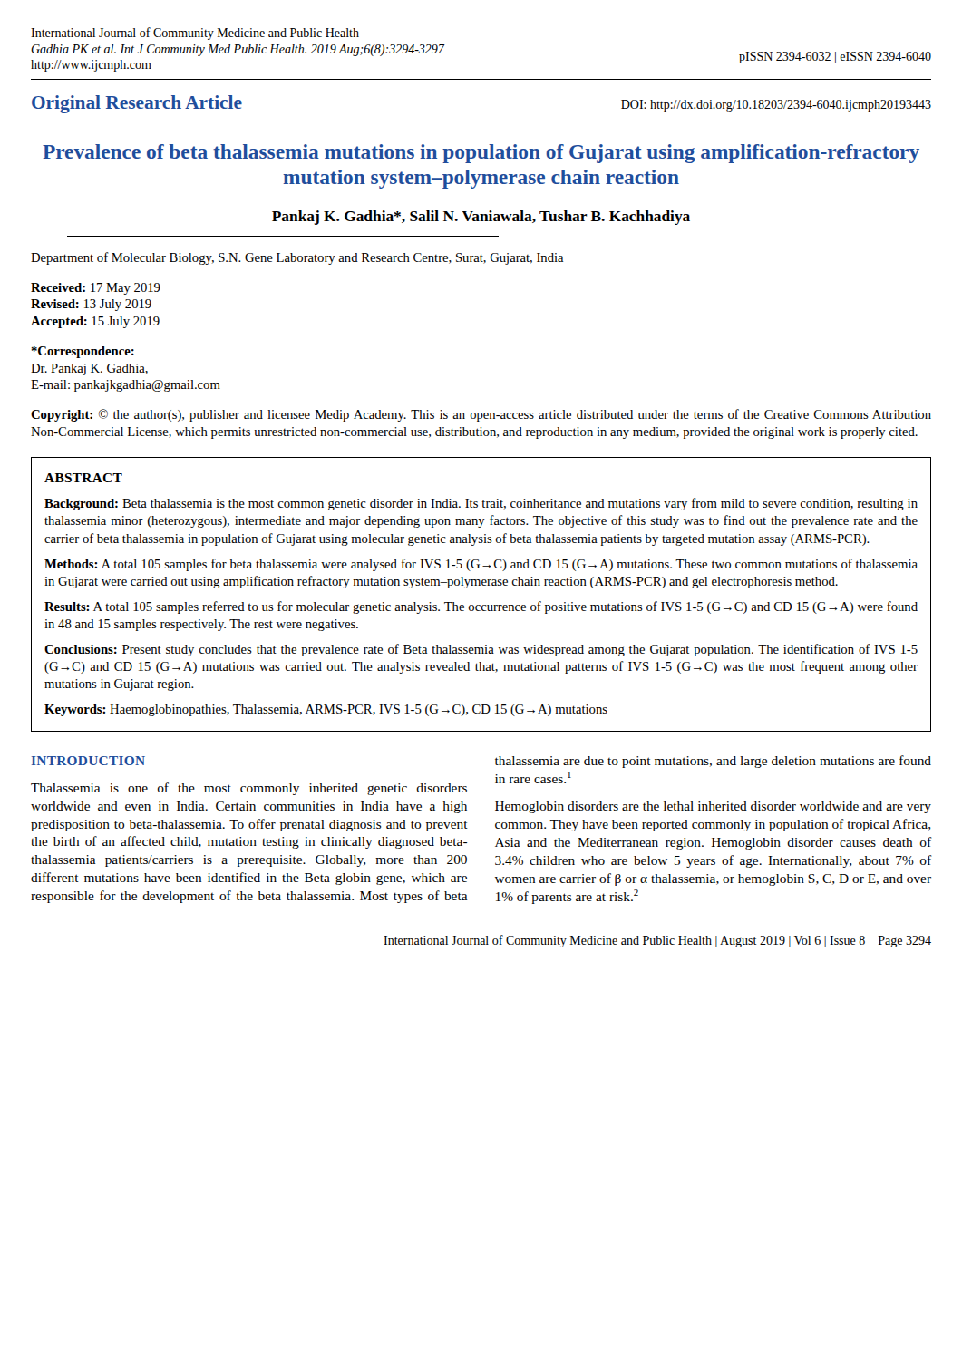International Journal of Community Medicine and Public Health
Gadhia PK et al. Int J Community Med Public Health. 2019 Aug;6(8):3294-3297
http://www.ijcmph.com
pISSN 2394-6032 | eISSN 2394-6040
Original Research Article
DOI: http://dx.doi.org/10.18203/2394-6040.ijcmph20193443
Prevalence of beta thalassemia mutations in population of Gujarat using amplification-refractory mutation system–polymerase chain reaction
Pankaj K. Gadhia*, Salil N. Vaniawala, Tushar B. Kachhadiya
Department of Molecular Biology, S.N. Gene Laboratory and Research Centre, Surat, Gujarat, India
Received: 17 May 2019
Revised: 13 July 2019
Accepted: 15 July 2019
*Correspondence:
Dr. Pankaj K. Gadhia,
E-mail: pankajkgadhia@gmail.com
Copyright: © the author(s), publisher and licensee Medip Academy. This is an open-access article distributed under the terms of the Creative Commons Attribution Non-Commercial License, which permits unrestricted non-commercial use, distribution, and reproduction in any medium, provided the original work is properly cited.
ABSTRACT
Background: Beta thalassemia is the most common genetic disorder in India. Its trait, coinheritance and mutations vary from mild to severe condition, resulting in thalassemia minor (heterozygous), intermediate and major depending upon many factors. The objective of this study was to find out the prevalence rate and the carrier of beta thalassemia in population of Gujarat using molecular genetic analysis of beta thalassemia patients by targeted mutation assay (ARMS-PCR).
Methods: A total 105 samples for beta thalassemia were analysed for IVS 1-5 (G→C) and CD 15 (G→A) mutations. These two common mutations of thalassemia in Gujarat were carried out using amplification refractory mutation system–polymerase chain reaction (ARMS-PCR) and gel electrophoresis method.
Results: A total 105 samples referred to us for molecular genetic analysis. The occurrence of positive mutations of IVS 1-5 (G→C) and CD 15 (G→A) were found in 48 and 15 samples respectively. The rest were negatives.
Conclusions: Present study concludes that the prevalence rate of Beta thalassemia was widespread among the Gujarat population. The identification of IVS 1-5 (G→C) and CD 15 (G→A) mutations was carried out. The analysis revealed that, mutational patterns of IVS 1-5 (G→C) was the most frequent among other mutations in Gujarat region.
Keywords: Haemoglobinopathies, Thalassemia, ARMS-PCR, IVS 1-5 (G→C), CD 15 (G→A) mutations
INTRODUCTION
Thalassemia is one of the most commonly inherited genetic disorders worldwide and even in India. Certain communities in India have a high predisposition to beta-thalassemia. To offer prenatal diagnosis and to prevent the birth of an affected child, mutation testing in clinically diagnosed beta-thalassemia patients/carriers is a prerequisite. Globally, more than 200 different mutations have been identified in the Beta globin gene, which are responsible for the development of the beta thalassemia. Most types of beta thalassemia are due to point mutations, and large deletion mutations are found in rare cases.1
Hemoglobin disorders are the lethal inherited disorder worldwide and are very common. They have been reported commonly in population of tropical Africa, Asia and the Mediterranean region. Hemoglobin disorder causes death of 3.4% children who are below 5 years of age. Internationally, about 7% of women are carrier of β or α thalassemia, or hemoglobin S, C, D or E, and over 1% of parents are at risk.2
International Journal of Community Medicine and Public Health | August 2019 | Vol 6 | Issue 8 Page 3294